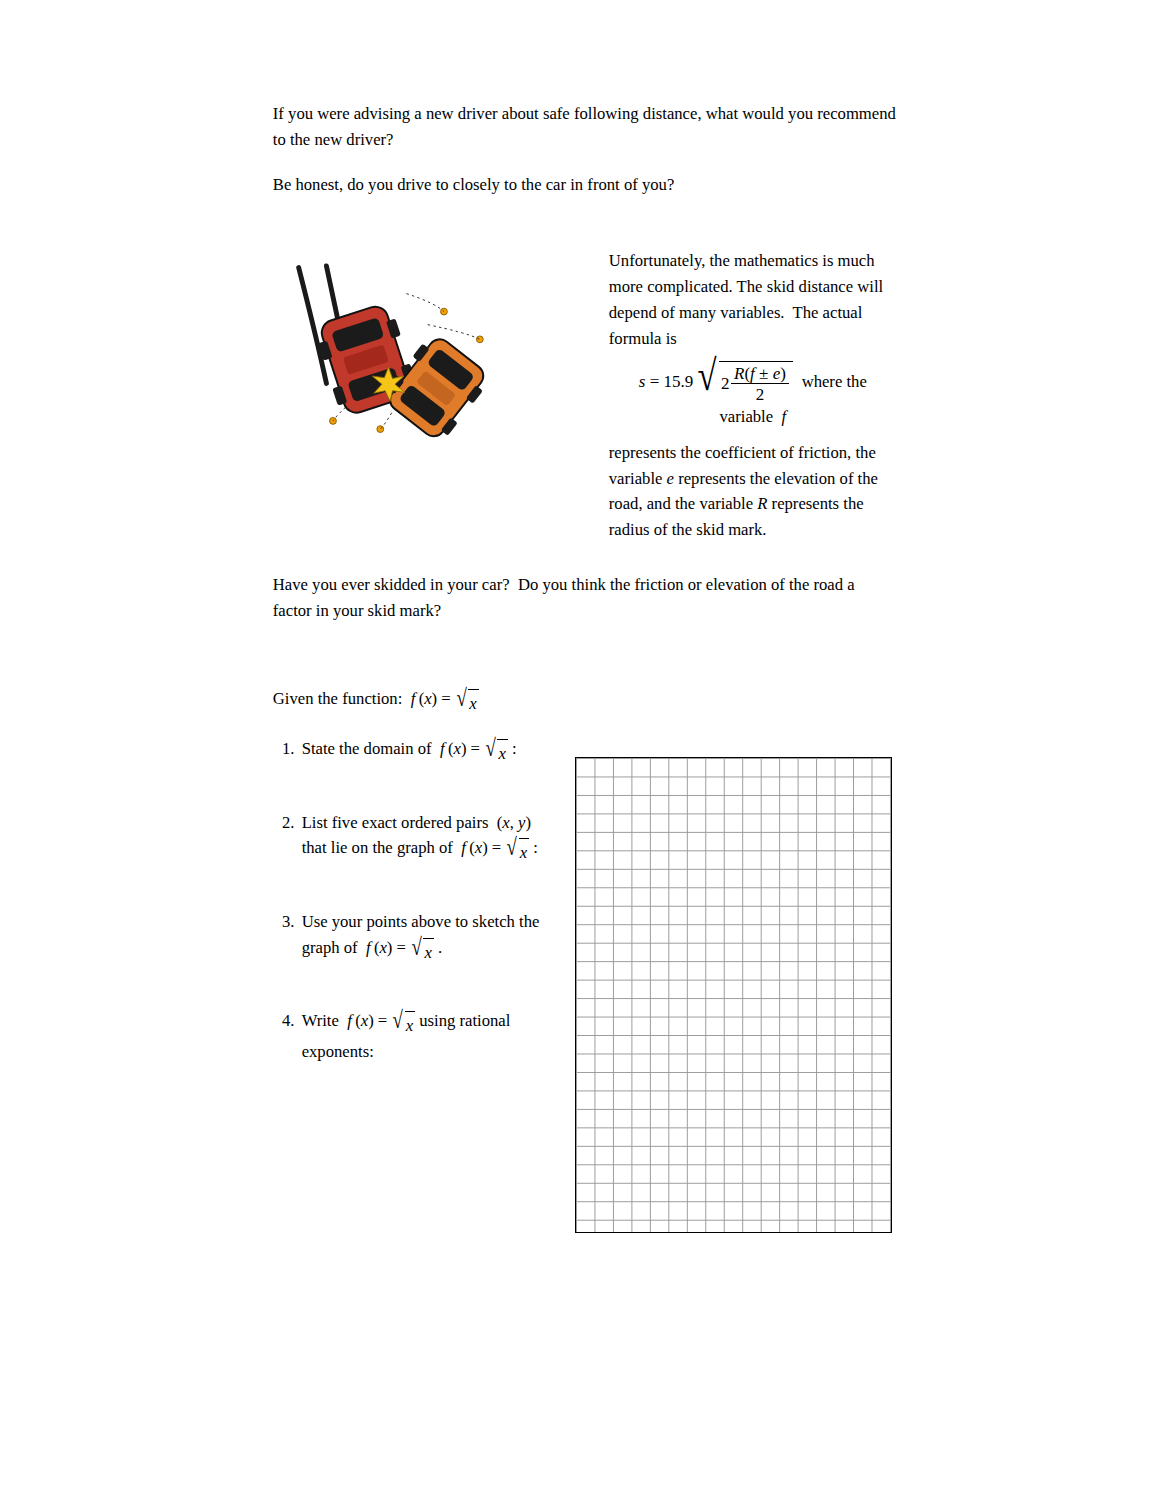If you were advising a new driver about safe following distance, what would you recommend to the new driver?
Be honest, do you drive to closely to the car in front of you?
Unfortunately, the mathematics is much more complicated. The skid distance will depend of many variables. The actual formula is
s = 15.9 √ 2 R(f ± e) 2 where the variable f
represents the coefficient of friction, the variable e represents the elevation of the road, and the variable R represents the radius of the skid mark.
Have you ever skidded in your car? Do you think the friction or elevation of the road a factor in your skid mark?
Given the function: f (x) = √x
State the domain of f (x) = √x :
List five exact ordered pairs (x, y)
that lie on the graph of f (x) = √x :
Use your points above to sketch the graph of f (x) = √x .
Write f (x) = √x using rational exponents: